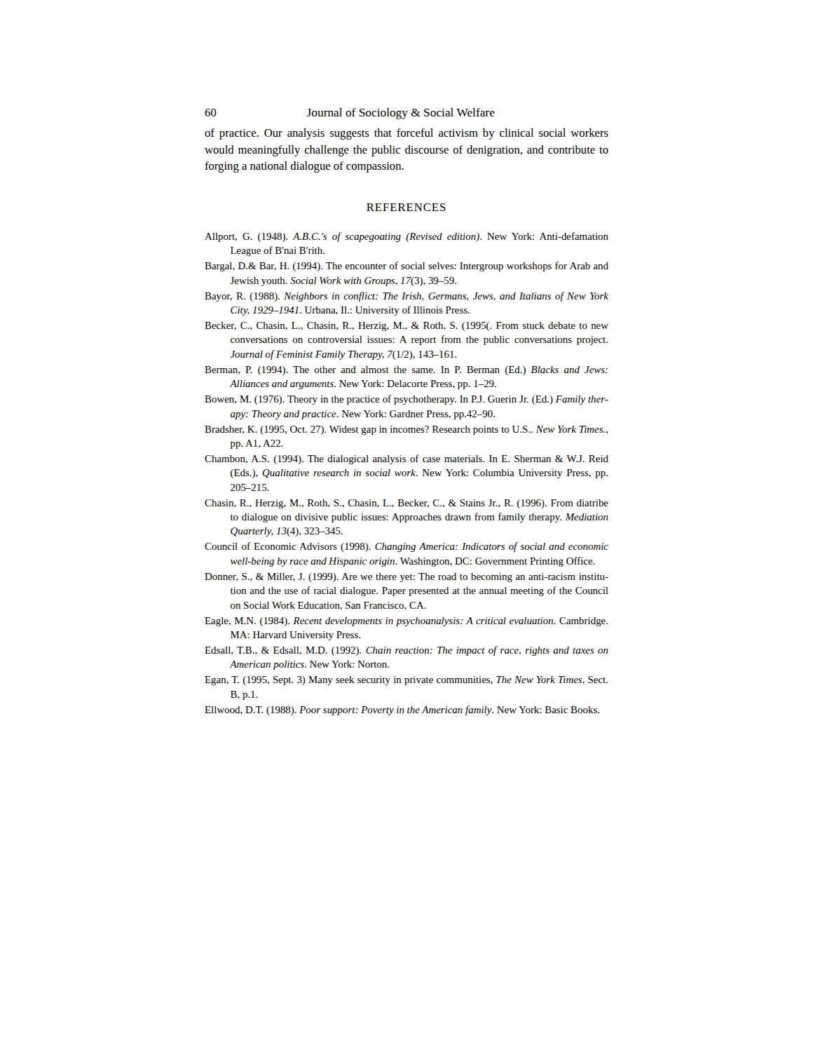60 Journal of Sociology & Social Welfare
of practice. Our analysis suggests that forceful activism by clinical social workers would meaningfully challenge the public discourse of denigration, and contribute to forging a national dialogue of compassion.
REFERENCES
Allport, G. (1948). A.B.C.'s of scapegoating (Revised edition). New York: Anti-defamation League of B'nai B'rith.
Bargal, D.& Bar, H. (1994). The encounter of social selves: Intergroup workshops for Arab and Jewish youth. Social Work with Groups, 17(3), 39–59.
Bayor, R. (1988). Neighbors in conflict: The Irish, Germans, Jews, and Italians of New York City, 1929–1941. Urbana, Il.: University of Illinois Press.
Becker, C., Chasin, L., Chasin, R., Herzig, M., & Roth, S. (1995(. From stuck debate to new conversations on controversial issues: A report from the public conversations project. Journal of Feminist Family Therapy, 7(1/2), 143–161.
Berman, P. (1994). The other and almost the same. In P. Berman (Ed.) Blacks and Jews: Alliances and arguments. New York: Delacorte Press, pp. 1–29.
Bowen, M. (1976). Theory in the practice of psychotherapy. In P.J. Guerin Jr. (Ed.) Family therapy: Theory and practice. New York: Gardner Press, pp.42–90.
Bradsher, K. (1995, Oct. 27). Widest gap in incomes? Research points to U.S.. New York Times., pp. A1, A22.
Chambon, A.S. (1994). The dialogical analysis of case materials. In E. Sherman & W.J. Reid (Eds.), Qualitative research in social work. New York: Columbia University Press, pp. 205–215.
Chasin, R., Herzig, M., Roth, S., Chasin, L., Becker, C., & Stains Jr., R. (1996). From diatribe to dialogue on divisive public issues: Approaches drawn from family therapy. Mediation Quarterly, 13(4), 323–345.
Council of Economic Advisors (1998). Changing America: Indicators of social and economic well-being by race and Hispanic origin. Washington, DC: Government Printing Office.
Donner, S., & Miller, J. (1999). Are we there yet: The road to becoming an anti-racism institution and the use of racial dialogue. Paper presented at the annual meeting of the Council on Social Work Education, San Francisco, CA.
Eagle, M.N. (1984). Recent developments in psychoanalysis: A critical evaluation. Cambridge. MA: Harvard University Press.
Edsall, T.B., & Edsall, M.D. (1992). Chain reaction: The impact of race, rights and taxes on American politics. New York: Norton.
Egan, T. (1995, Sept. 3) Many seek security in private communities, The New York Times, Sect. B, p.1.
Ellwood, D.T. (1988). Poor support: Poverty in the American family. New York: Basic Books.